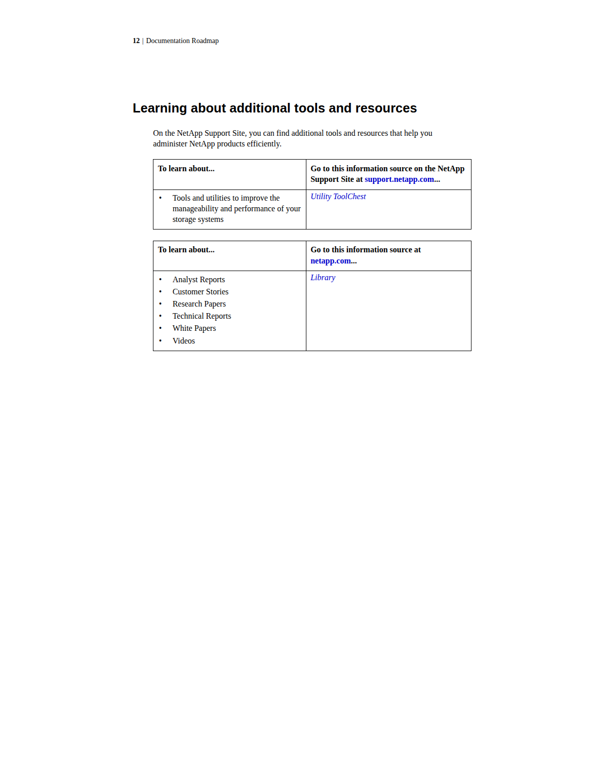12|Documentation Roadmap
Learning about additional tools and resources
On the NetApp Support Site, you can find additional tools and resources that help you administer NetApp products efficiently.
| To learn about... | Go to this information source on the NetApp Support Site at support.netapp.com ... |
| --- | --- |
| Tools and utilities to improve the manageability and performance of your storage systems | Utility ToolChest |
| To learn about... | Go to this information source at netapp.com ... |
| --- | --- |
| Analyst Reports Customer Stories Research Papers Technical Reports White Papers Videos | Library |